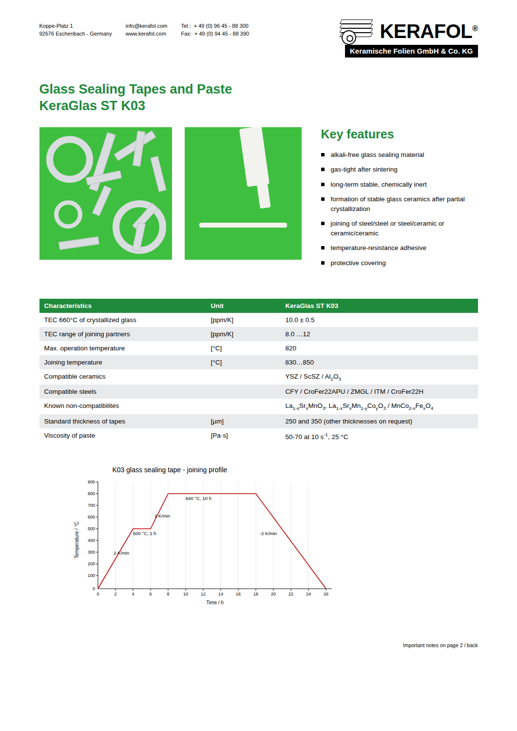Koppe-Platz 1
92676 Eschenbach - Germany
info@kerafol.com
www.kerafol.com
Tel.: + 49 (0) 96 45 - 88 300
Fax: + 49 (0) 94 45 - 88 390
KERAFOL®
Keramische Folien GmbH & Co. KG
Glass Sealing Tapes and Paste
KeraGlas ST K03
Key features
alkali-free glass sealing material
gas-tight after sintering
long-term stable, chemically inert
formation of stable glass ceramics after partial crystallization
joining of steel/steel or steel/ceramic or ceramic/ceramic
temperature-resistance adhesive
protective covering
| Characteristics | Unit | KeraGlas ST K03 |
| --- | --- | --- |
| TEC 660°C of crystallized glass | [ppm/K] | 10.0 ± 0.5 |
| TEC range of joining partners | [ppm/K] | 8.0 …12 |
| Max. operation temperature | [°C] | 820 |
| Joining temperature | [°C] | 830…850 |
| Compatible ceramics | | YSZ / ScSZ / Al 2 O 3 |
| Compatible steels | | CFY / CroFer22APU / ZMGL / ITM / CroFer22H |
| Known non-compatibilites | | La 1-x Sr x MnO 3 , La 1-x Sr x Mn 1-y Co y O 3 / MnCo 2-x Fe x O 4 |
| Standard thickness of tapes | [µm] | 250 and 350 (other thicknesses on request) |
| Viscosity of paste | [Pa·s] | 50-70 at 10 s -1 , 25 °C |
K03 glass sealing tape - joining profile
900 800 700 600 500 400 300 200 100 0 0 2 4 6 8 10 12 14 16 18 20 22 24 26 840 °C, 10 h 2 K/min 500 °C, 2 h 2 K/min -2 K/min Temperature / °C Time / h
Important notes on page 2 / back